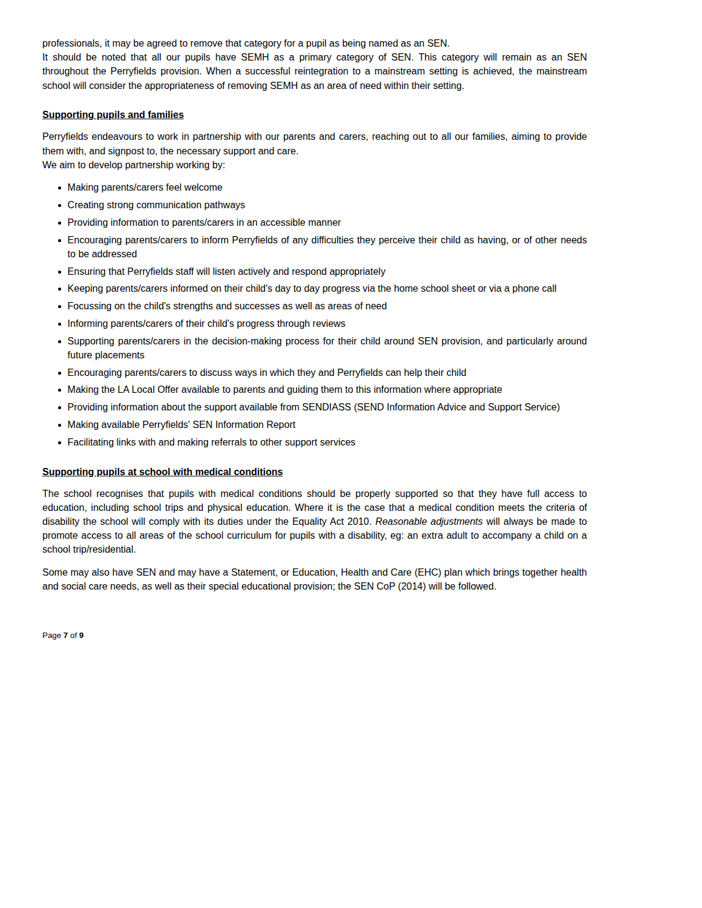professionals, it may be agreed to remove that category for a pupil as being named as an SEN.
It should be noted that all our pupils have SEMH as a primary category of SEN. This category will remain as an SEN throughout the Perryfields provision. When a successful reintegration to a mainstream setting is achieved, the mainstream school will consider the appropriateness of removing SEMH as an area of need within their setting.
Supporting pupils and families
Perryfields endeavours to work in partnership with our parents and carers, reaching out to all our families, aiming to provide them with, and signpost to, the necessary support and care.
We aim to develop partnership working by:
Making parents/carers feel welcome
Creating strong communication pathways
Providing information to parents/carers in an accessible manner
Encouraging parents/carers to inform Perryfields of any difficulties they perceive their child as having, or of other needs to be addressed
Ensuring that Perryfields staff will listen actively and respond appropriately
Keeping parents/carers informed on their child's day to day progress via the home school sheet or via a phone call
Focussing on the child's strengths and successes as well as areas of need
Informing parents/carers of their child's progress through reviews
Supporting parents/carers in the decision-making process for their child around SEN provision, and particularly around future placements
Encouraging parents/carers to discuss ways in which they and Perryfields can help their child
Making the LA Local Offer available to parents and guiding them to this information where appropriate
Providing information about the support available from SENDIASS (SEND Information Advice and Support Service)
Making available Perryfields' SEN Information Report
Facilitating links with and making referrals to other support services
Supporting pupils at school with medical conditions
The school recognises that pupils with medical conditions should be properly supported so that they have full access to education, including school trips and physical education. Where it is the case that a medical condition meets the criteria of disability the school will comply with its duties under the Equality Act 2010. Reasonable adjustments will always be made to promote access to all areas of the school curriculum for pupils with a disability, eg: an extra adult to accompany a child on a school trip/residential.
Some may also have SEN and may have a Statement, or Education, Health and Care (EHC) plan which brings together health and social care needs, as well as their special educational provision; the SEN CoP (2014) will be followed.
Page 7 of 9